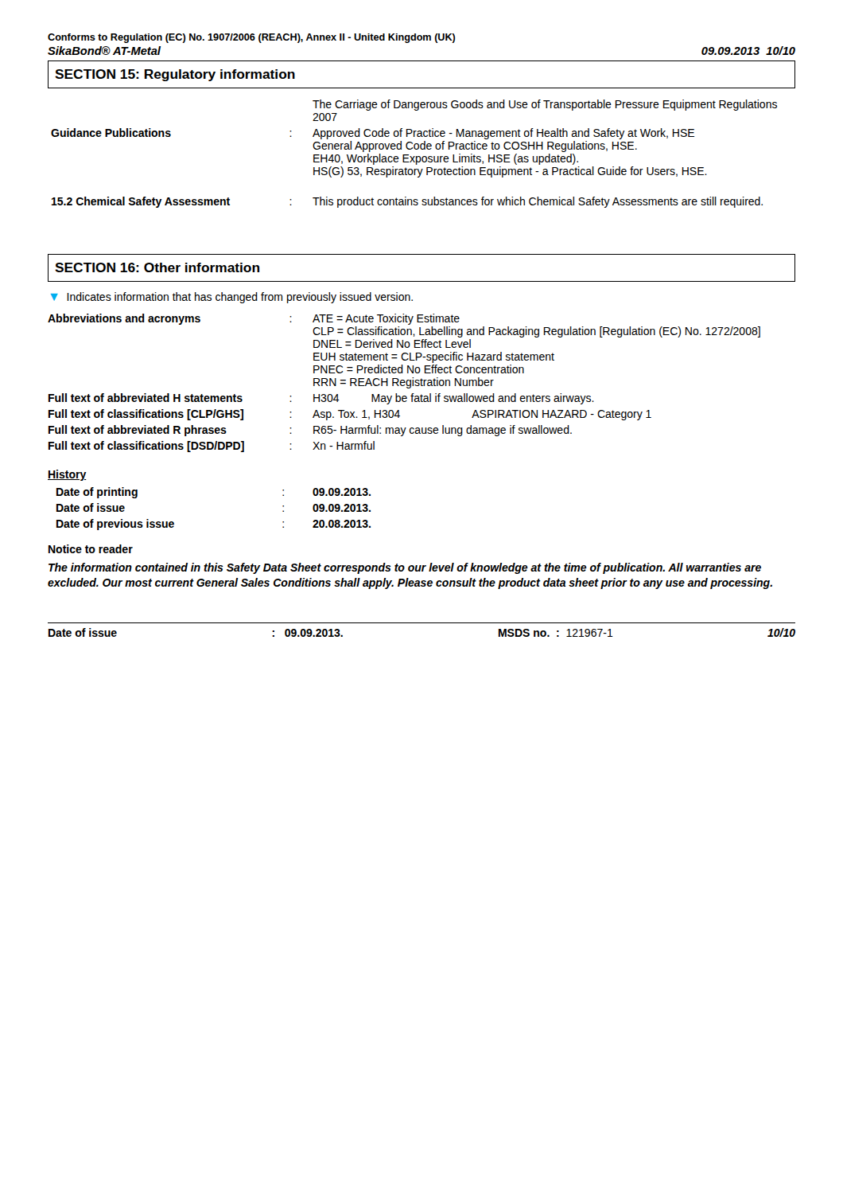Conforms to Regulation (EC) No. 1907/2006 (REACH), Annex II - United Kingdom (UK)
SikaBond® AT-Metal 09.09.2013 10/10
SECTION 15: Regulatory information
| | | The Carriage of Dangerous Goods and Use of Transportable Pressure Equipment Regulations 2007 |
| Guidance Publications | : | Approved Code of Practice - Management of Health and Safety at Work, HSE General Approved Code of Practice to COSHH Regulations, HSE. EH40, Workplace Exposure Limits, HSE (as updated). HS(G) 53, Respiratory Protection Equipment - a Practical Guide for Users, HSE. |
| 15.2 Chemical Safety Assessment | : | This product contains substances for which Chemical Safety Assessments are still required. |
SECTION 16: Other information
▼ Indicates information that has changed from previously issued version.
| Abbreviations and acronyms | : | ATE = Acute Toxicity Estimate CLP = Classification, Labelling and Packaging Regulation [Regulation (EC) No. 1272/2008] DNEL = Derived No Effect Level EUH statement = CLP-specific Hazard statement PNEC = Predicted No Effect Concentration RRN = REACH Registration Number |
| Full text of abbreviated H statements | : | H304 May be fatal if swallowed and enters airways. |
| Full text of classifications [CLP/GHS] | : | Asp. Tox. 1, H304 ASPIRATION HAZARD - Category 1 |
| Full text of abbreviated R phrases | : | R65- Harmful: may cause lung damage if swallowed. |
| Full text of classifications [DSD/DPD] | : | Xn - Harmful |
History
| Date of printing | : | 09.09.2013. |
| Date of issue | : | 09.09.2013. |
| Date of previous issue | : | 20.08.2013. |
Notice to reader
The information contained in this Safety Data Sheet corresponds to our level of knowledge at the time of publication. All warranties are excluded. Our most current General Sales Conditions shall apply. Please consult the product data sheet prior to any use and processing.
Date of issue : 09.09.2013. MSDS no. : 121967-1 10/10